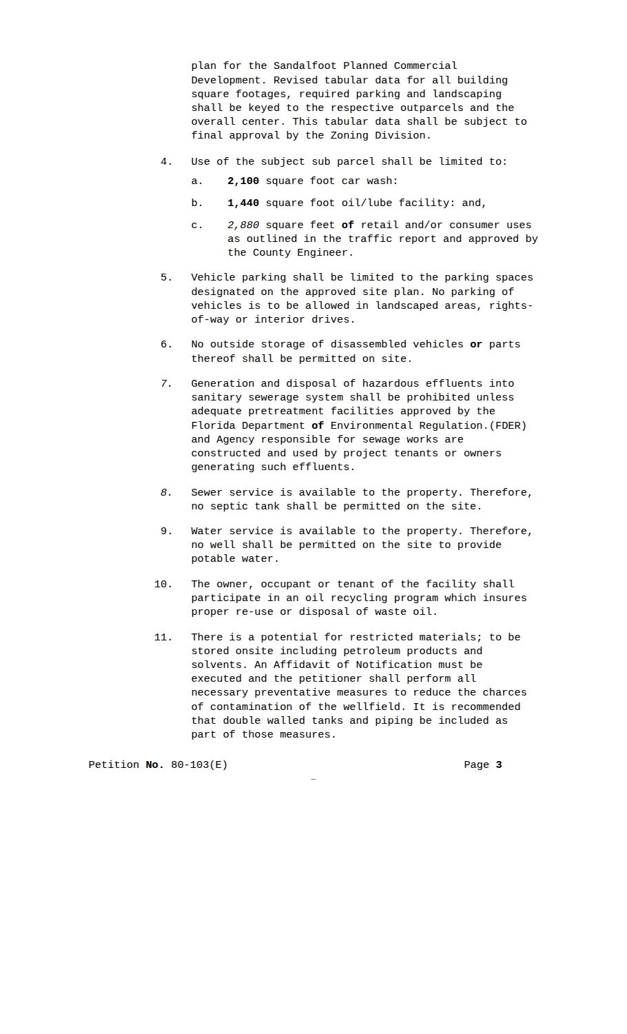plan for the Sandalfoot Planned Commercial Development. Revised tabular data for all building square footages, required parking and landscaping shall be keyed to the respective outparcels and the overall center. This tabular data shall be subject to final approval by the Zoning Division.
4. Use of the subject sub parcel shall be limited to:
a. 2,100 square foot car wash:
b. 1,440 square foot oil/lube facility: and,
c. 2,880 square feet of retail and/or consumer uses as outlined in the traffic report and approved by the County Engineer.
5. Vehicle parking shall be limited to the parking spaces designated on the approved site plan. No parking of vehicles is to be allowed in landscaped areas, rights- of-way or interior drives.
6. No outside storage of disassembled vehicles or parts thereof shall be permitted on site.
7. Generation and disposal of hazardous effluents into sanitary sewerage system shall be prohibited unless adequate pretreatment facilities approved by the Florida Department of Environmental Regulation.(FDER) and Agency responsible for sewage works are constructed and used by project tenants or owners generating such effluents.
8. Sewer service is available to the property. Therefore, no septic tank shall be permitted on the site.
9. Water service is available to the property. Therefore, no well shall be permitted on the site to provide potable water.
10. The owner, occupant or tenant of the facility shall participate in an oil recycling program which insures proper re-use or disposal of waste oil.
11. There is a potential for restricted materials; to be stored onsite including petroleum products and solvents. An Affidavit of Notification must be executed and the petitioner shall perform all necessary preventative measures to reduce the charces of contamination of the wellfield. It is recommended that double walled tanks and piping be included as part of those measures.
Petition No. 80-103(E) Page 3
—